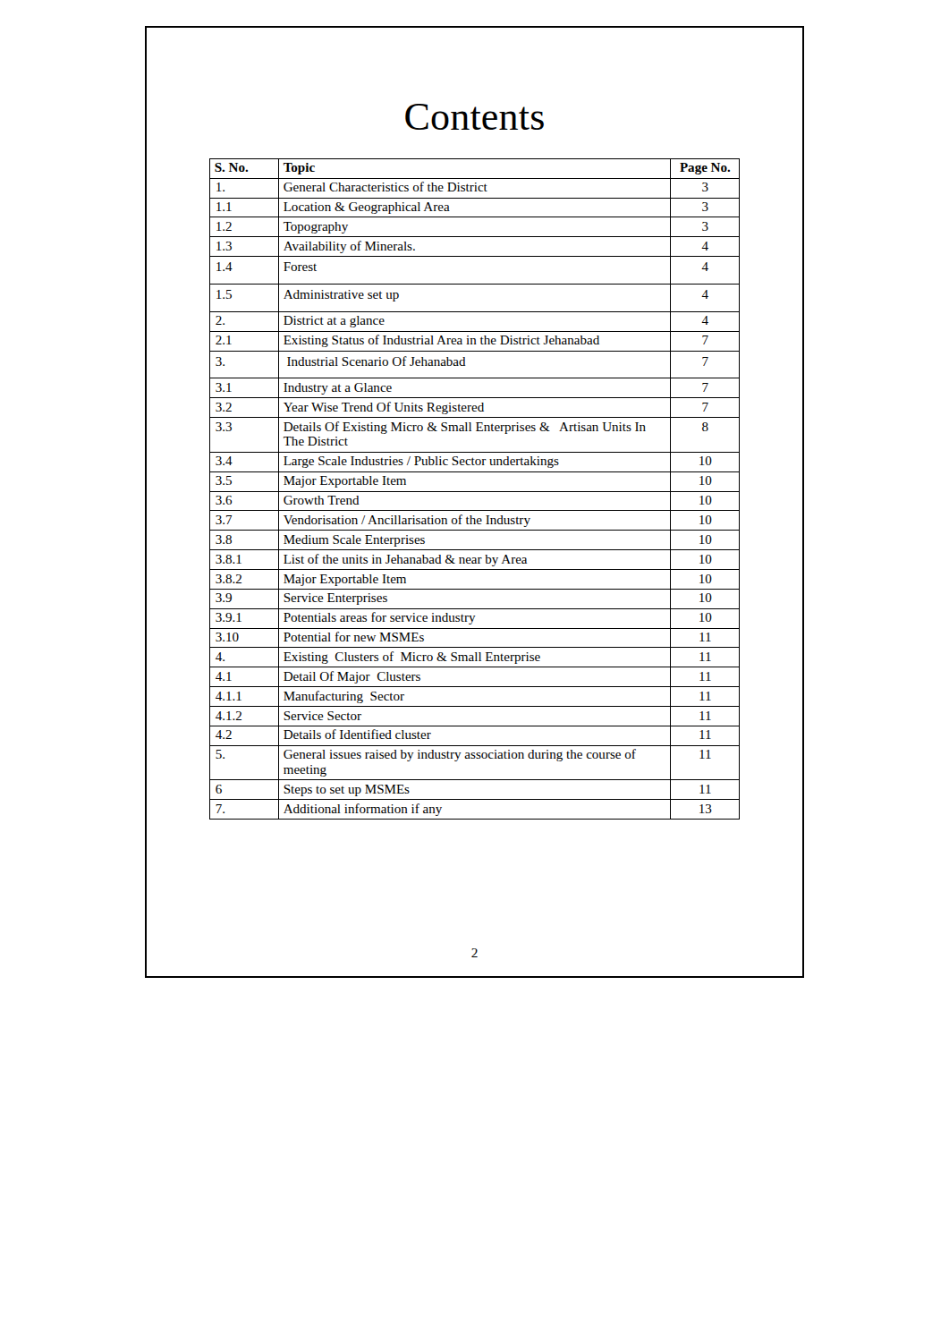Contents
| S. No. | Topic | Page No. |
| --- | --- | --- |
| 1. | General Characteristics of the District | 3 |
| 1.1 | Location & Geographical Area | 3 |
| 1.2 | Topography | 3 |
| 1.3 | Availability of Minerals. | 4 |
| 1.4 | Forest | 4 |
| 1.5 | Administrative set up | 4 |
| 2. | District at a glance | 4 |
| 2.1 | Existing Status of Industrial Area in the District Jehanabad | 7 |
| 3. | Industrial Scenario Of Jehanabad | 7 |
| 3.1 | Industry at a Glance | 7 |
| 3.2 | Year Wise Trend Of Units Registered | 7 |
| 3.3 | Details Of Existing Micro & Small Enterprises & Artisan Units In The District | 8 |
| 3.4 | Large Scale Industries / Public Sector undertakings | 10 |
| 3.5 | Major Exportable Item | 10 |
| 3.6 | Growth Trend | 10 |
| 3.7 | Vendorisation / Ancillarisation of the Industry | 10 |
| 3.8 | Medium Scale Enterprises | 10 |
| 3.8.1 | List of the units in Jehanabad & near by Area | 10 |
| 3.8.2 | Major Exportable Item | 10 |
| 3.9 | Service Enterprises | 10 |
| 3.9.1 | Potentials areas for service industry | 10 |
| 3.10 | Potential for new MSMEs | 11 |
| 4. | Existing Clusters of Micro & Small Enterprise | 11 |
| 4.1 | Detail Of Major Clusters | 11 |
| 4.1.1 | Manufacturing Sector | 11 |
| 4.1.2 | Service Sector | 11 |
| 4.2 | Details of Identified cluster | 11 |
| 5. | General issues raised by industry association during the course of meeting | 11 |
| 6 | Steps to set up MSMEs | 11 |
| 7. | Additional information if any | 13 |
2